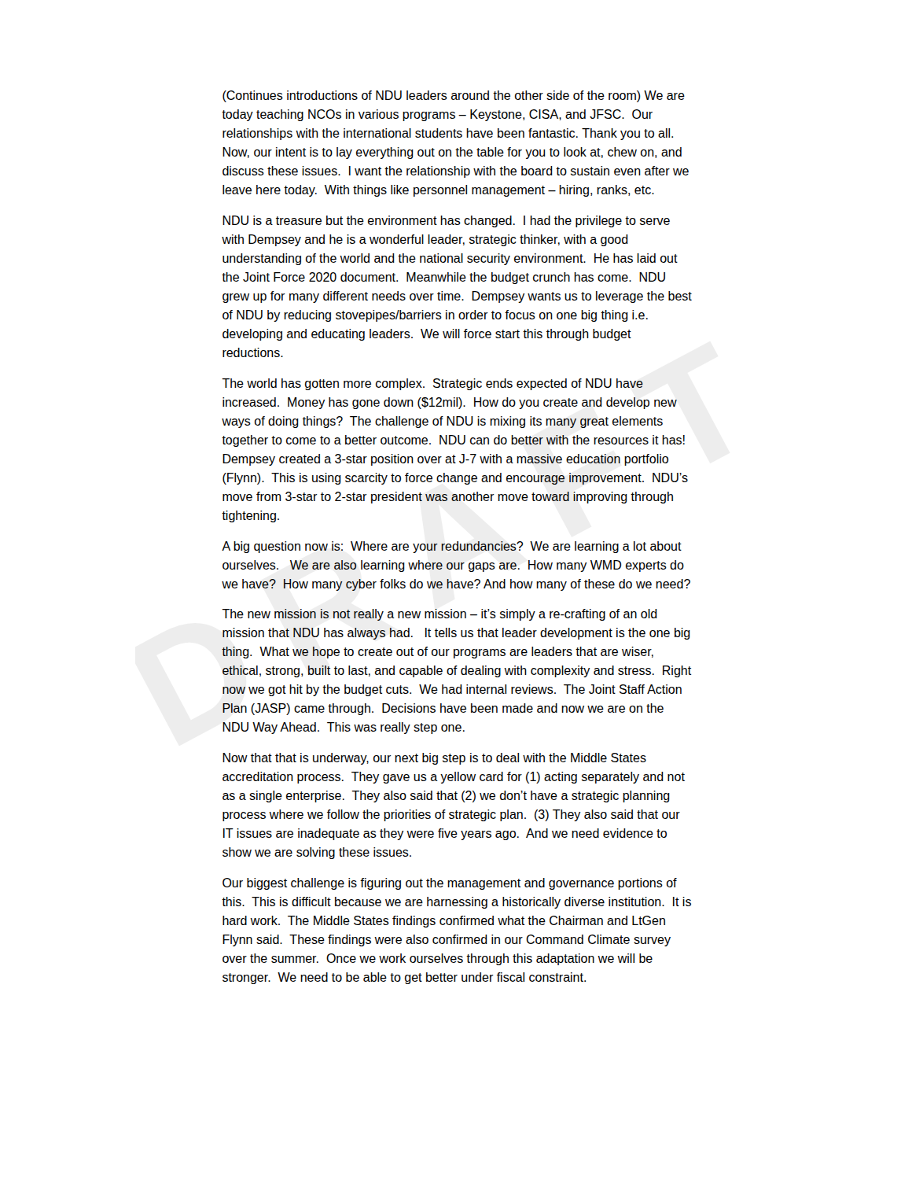DRAFT
(Continues introductions of NDU leaders around the other side of the room) We are today teaching NCOs in various programs – Keystone, CISA, and JFSC. Our relationships with the international students have been fantastic. Thank you to all. Now, our intent is to lay everything out on the table for you to look at, chew on, and discuss these issues. I want the relationship with the board to sustain even after we leave here today. With things like personnel management – hiring, ranks, etc.
NDU is a treasure but the environment has changed. I had the privilege to serve with Dempsey and he is a wonderful leader, strategic thinker, with a good understanding of the world and the national security environment. He has laid out the Joint Force 2020 document. Meanwhile the budget crunch has come. NDU grew up for many different needs over time. Dempsey wants us to leverage the best of NDU by reducing stovepipes/barriers in order to focus on one big thing i.e. developing and educating leaders. We will force start this through budget reductions.
The world has gotten more complex. Strategic ends expected of NDU have increased. Money has gone down ($12mil). How do you create and develop new ways of doing things? The challenge of NDU is mixing its many great elements together to come to a better outcome. NDU can do better with the resources it has! Dempsey created a 3-star position over at J-7 with a massive education portfolio (Flynn). This is using scarcity to force change and encourage improvement. NDU’s move from 3-star to 2-star president was another move toward improving through tightening.
A big question now is: Where are your redundancies? We are learning a lot about ourselves. We are also learning where our gaps are. How many WMD experts do we have? How many cyber folks do we have? And how many of these do we need?
The new mission is not really a new mission – it’s simply a re-crafting of an old mission that NDU has always had. It tells us that leader development is the one big thing. What we hope to create out of our programs are leaders that are wiser, ethical, strong, built to last, and capable of dealing with complexity and stress. Right now we got hit by the budget cuts. We had internal reviews. The Joint Staff Action Plan (JASP) came through. Decisions have been made and now we are on the NDU Way Ahead. This was really step one.
Now that that is underway, our next big step is to deal with the Middle States accreditation process. They gave us a yellow card for (1) acting separately and not as a single enterprise. They also said that (2) we don’t have a strategic planning process where we follow the priorities of strategic plan. (3) They also said that our IT issues are inadequate as they were five years ago. And we need evidence to show we are solving these issues.
Our biggest challenge is figuring out the management and governance portions of this. This is difficult because we are harnessing a historically diverse institution. It is hard work. The Middle States findings confirmed what the Chairman and LtGen Flynn said. These findings were also confirmed in our Command Climate survey over the summer. Once we work ourselves through this adaptation we will be stronger. We need to be able to get better under fiscal constraint.